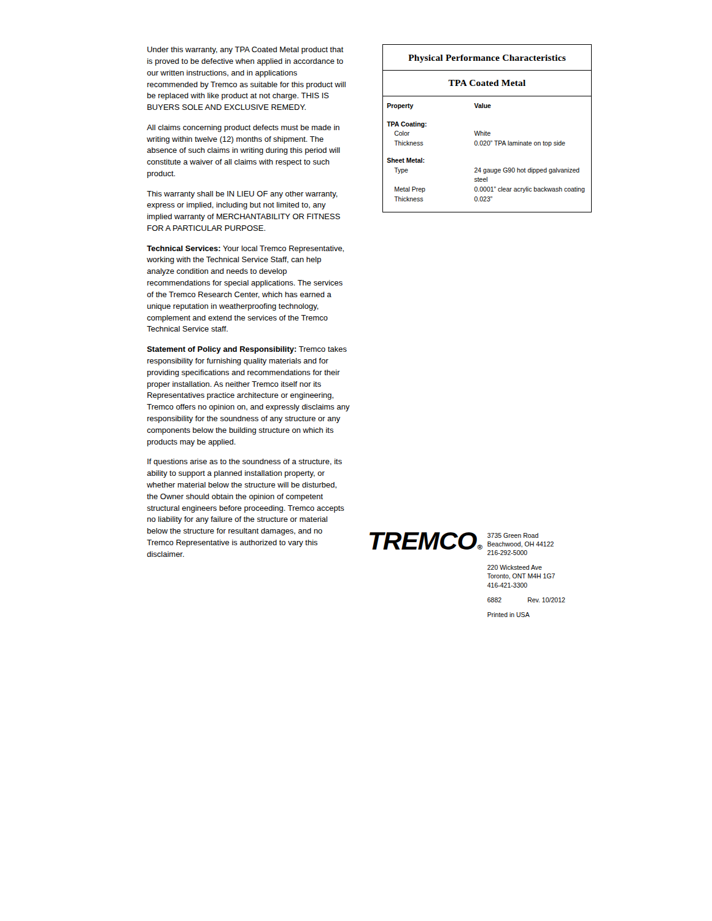Under this warranty, any TPA Coated Metal product that is proved to be defective when applied in accordance to our written instructions, and in applications recommended by Tremco as suitable for this product will be replaced with like product at not charge. THIS IS BUYERS SOLE AND EXCLUSIVE REMEDY.
All claims concerning product defects must be made in writing within twelve (12) months of shipment. The absence of such claims in writing during this period will constitute a waiver of all claims with respect to such product.
This warranty shall be IN LIEU OF any other warranty, express or implied, including but not limited to, any implied warranty of MERCHANTABILITY OR FITNESS FOR A PARTICULAR PURPOSE.
Technical Services: Your local Tremco Representative, working with the Technical Service Staff, can help analyze condition and needs to develop recommendations for special applications. The services of the Tremco Research Center, which has earned a unique reputation in weatherproofing technology, complement and extend the services of the Tremco Technical Service staff.
Statement of Policy and Responsibility: Tremco takes responsibility for furnishing quality materials and for providing specifications and recommendations for their proper installation. As neither Tremco itself nor its Representatives practice architecture or engineering, Tremco offers no opinion on, and expressly disclaims any responsibility for the soundness of any structure or any components below the building structure on which its products may be applied.
If questions arise as to the soundness of a structure, its ability to support a planned installation property, or whether material below the structure will be disturbed, the Owner should obtain the opinion of competent structural engineers before proceeding. Tremco accepts no liability for any failure of the structure or material below the structure for resultant damages, and no Tremco Representative is authorized to vary this disclaimer.
Physical Performance Characteristics
TPA Coated Metal
| Property | Value |
| TPA Coating: | |
| Color | White |
| Thickness | 0.020” TPA laminate on top side |
| Sheet Metal: | |
| Type | 24 gauge G90 hot dipped galvanized steel |
| Metal Prep | 0.0001” clear acrylic backwash coating |
| Thickness | 0.023” |
TREMCO®
3735 Green Road
Beachwood, OH 44122
216-292-5000
220 Wicksteed Ave
Toronto, ONT M4H 1G7
416-421-3300
6882 Rev. 10/2012
Printed in USA